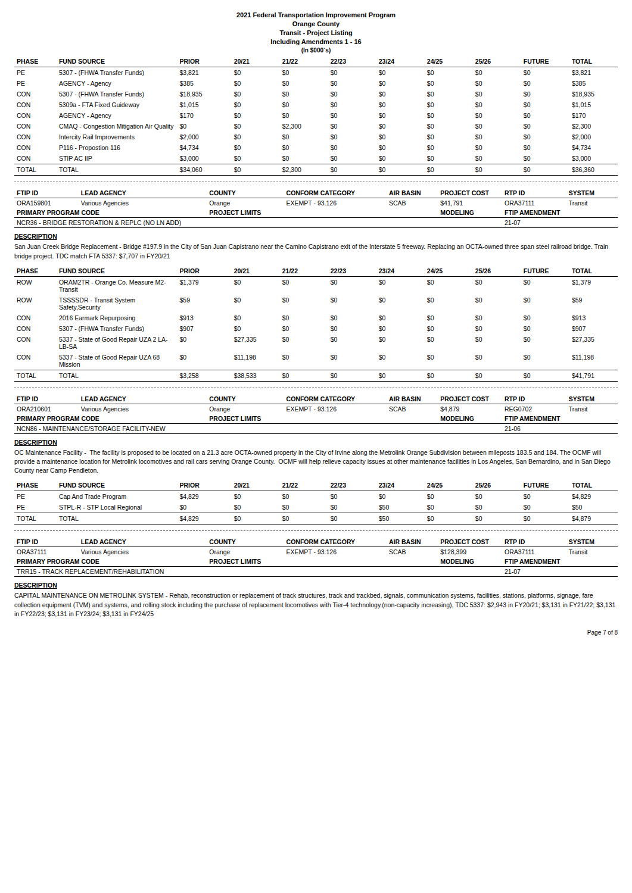2021 Federal Transportation Improvement Program
Orange County
Transit - Project Listing
Including Amendments 1 - 16
(In $000`s)
| PHASE | FUND SOURCE | PRIOR | 20/21 | 21/22 | 22/23 | 23/24 | 24/25 | 25/26 | FUTURE | TOTAL |
| --- | --- | --- | --- | --- | --- | --- | --- | --- | --- | --- |
| PE | 5307 - (FHWA Transfer Funds) | $3,821 | $0 | $0 | $0 | $0 | $0 | $0 | $0 | $3,821 |
| PE | AGENCY - Agency | $385 | $0 | $0 | $0 | $0 | $0 | $0 | $0 | $385 |
| CON | 5307 - (FHWA Transfer Funds) | $18,935 | $0 | $0 | $0 | $0 | $0 | $0 | $0 | $18,935 |
| CON | 5309a - FTA Fixed Guideway | $1,015 | $0 | $0 | $0 | $0 | $0 | $0 | $0 | $1,015 |
| CON | AGENCY - Agency | $170 | $0 | $0 | $0 | $0 | $0 | $0 | $0 | $170 |
| CON | CMAQ - Congestion Mitigation Air Quality | $0 | $0 | $2,300 | $0 | $0 | $0 | $0 | $0 | $2,300 |
| CON | Intercity Rail Improvements | $2,000 | $0 | $0 | $0 | $0 | $0 | $0 | $0 | $2,000 |
| CON | P116 - Propostion 116 | $4,734 | $0 | $0 | $0 | $0 | $0 | $0 | $0 | $4,734 |
| CON | STIP AC IIP | $3,000 | $0 | $0 | $0 | $0 | $0 | $0 | $0 | $3,000 |
| TOTAL | TOTAL | $34,060 | $0 | $2,300 | $0 | $0 | $0 | $0 | $0 | $36,360 |
| FTIP ID | LEAD AGENCY | COUNTY | CONFORM CATEGORY | AIR BASIN | PROJECT COST | RTP ID | SYSTEM |
| --- | --- | --- | --- | --- | --- | --- | --- |
| ORA159801 | Various Agencies | Orange | EXEMPT - 93.126 | SCAB | $41,791 | ORA37111 | Transit |
| PRIMARY PROGRAM CODE | PROJECT LIMITS | MODELING | FTIP AMENDMENT |
| NCR36 - BRIDGE RESTORATION & REPLC (NO LN ADD) | | | 21-07 |
DESCRIPTION
San Juan Creek Bridge Replacement - Bridge #197.9 in the City of San Juan Capistrano near the Camino Capistrano exit of the Interstate 5 freeway. Replacing an OCTA-owned three span steel railroad bridge. Train bridge project. TDC match FTA 5337: $7,707 in FY20/21
| PHASE | FUND SOURCE | PRIOR | 20/21 | 21/22 | 22/23 | 23/24 | 24/25 | 25/26 | FUTURE | TOTAL |
| --- | --- | --- | --- | --- | --- | --- | --- | --- | --- | --- |
| ROW | ORAM2TR - Orange Co. Measure M2-Transit | $1,379 | $0 | $0 | $0 | $0 | $0 | $0 | $0 | $1,379 |
| ROW | TSSSSDR - Transit System Safety,Security | $59 | $0 | $0 | $0 | $0 | $0 | $0 | $0 | $59 |
| CON | 2016 Earmark Repurposing | $913 | $0 | $0 | $0 | $0 | $0 | $0 | $0 | $913 |
| CON | 5307 - (FHWA Transfer Funds) | $907 | $0 | $0 | $0 | $0 | $0 | $0 | $0 | $907 |
| CON | 5337 - State of Good Repair UZA 2 LA-LB-SA | $0 | $27,335 | $0 | $0 | $0 | $0 | $0 | $0 | $27,335 |
| CON | 5337 - State of Good Repair UZA 68 Mission | $0 | $11,198 | $0 | $0 | $0 | $0 | $0 | $0 | $11,198 |
| TOTAL | TOTAL | $3,258 | $38,533 | $0 | $0 | $0 | $0 | $0 | $0 | $41,791 |
| FTIP ID | LEAD AGENCY | COUNTY | CONFORM CATEGORY | AIR BASIN | PROJECT COST | RTP ID | SYSTEM |
| --- | --- | --- | --- | --- | --- | --- | --- |
| ORA210601 | Various Agencies | Orange | EXEMPT - 93.126 | SCAB | $4,879 | REG0702 | Transit |
| PRIMARY PROGRAM CODE | PROJECT LIMITS | MODELING | FTIP AMENDMENT |
| NCN86 - MAINTENANCE/STORAGE FACILITY-NEW | | | 21-06 |
DESCRIPTION
OC Maintenance Facility - The facility is proposed to be located on a 21.3 acre OCTA-owned property in the City of Irvine along the Metrolink Orange Subdivision between mileposts 183.5 and 184. The OCMF will provide a maintenance location for Metrolink locomotives and rail cars serving Orange County. OCMF will help relieve capacity issues at other maintenance facilities in Los Angeles, San Bernardino, and in San Diego County near Camp Pendleton.
| PHASE | FUND SOURCE | PRIOR | 20/21 | 21/22 | 22/23 | 23/24 | 24/25 | 25/26 | FUTURE | TOTAL |
| --- | --- | --- | --- | --- | --- | --- | --- | --- | --- | --- |
| PE | Cap And Trade Program | $4,829 | $0 | $0 | $0 | $0 | $0 | $0 | $0 | $4,829 |
| PE | STPL-R - STP Local Regional | $0 | $0 | $0 | $0 | $50 | $0 | $0 | $0 | $50 |
| TOTAL | TOTAL | $4,829 | $0 | $0 | $0 | $50 | $0 | $0 | $0 | $4,879 |
| FTIP ID | LEAD AGENCY | COUNTY | CONFORM CATEGORY | AIR BASIN | PROJECT COST | RTP ID | SYSTEM |
| --- | --- | --- | --- | --- | --- | --- | --- |
| ORA37111 | Various Agencies | Orange | EXEMPT - 93.126 | SCAB | $128,399 | ORA37111 | Transit |
| PRIMARY PROGRAM CODE | PROJECT LIMITS | MODELING | FTIP AMENDMENT |
| TRR15 - TRACK REPLACEMENT/REHABILITATION | | | 21-07 |
DESCRIPTION
CAPITAL MAINTENANCE ON METROLINK SYSTEM - Rehab, reconstruction or replacement of track structures, track and trackbed, signals, communication systems, facilities, stations, platforms, signage, fare collection equipment (TVM) and systems, and rolling stock including the purchase of replacement locomotives with Tier-4 technology.(non-capacity increasing), TDC 5337: $2,943 in FY20/21; $3,131 in FY21/22; $3,131 in FY22/23; $3,131 in FY23/24; $3,131 in FY24/25
Page 7 of 8